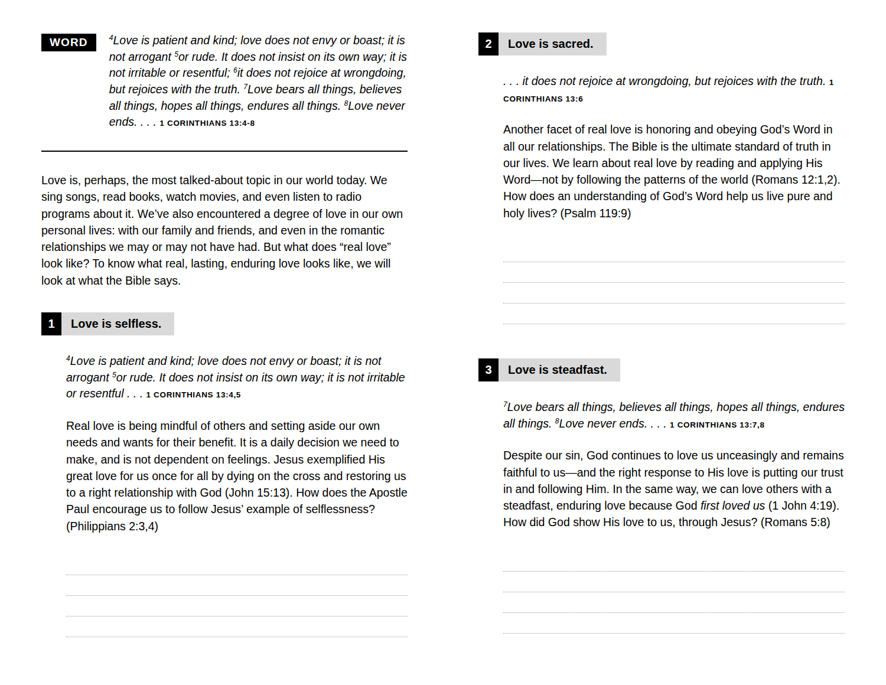WORD
4Love is patient and kind; love does not envy or boast; it is not arrogant 5or rude. It does not insist on its own way; it is not irritable or resentful; 6it does not rejoice at wrongdoing, but rejoices with the truth. 7Love bears all things, believes all things, hopes all things, endures all things. 8Love never ends. . . . 1 CORINTHIANS 13:4-8
Love is, perhaps, the most talked-about topic in our world today. We sing songs, read books, watch movies, and even listen to radio programs about it. We’ve also encountered a degree of love in our own personal lives: with our family and friends, and even in the romantic relationships we may or may not have had. But what does “real love” look like? To know what real, lasting, enduring love looks like, we will look at what the Bible says.
1
Love is selfless.
4Love is patient and kind; love does not envy or boast; it is not arrogant 5or rude. It does not insist on its own way; it is not irritable or resentful . . . 1 CORINTHIANS 13:4,5
Real love is being mindful of others and setting aside our own needs and wants for their benefit. It is a daily decision we need to make, and is not dependent on feelings. Jesus exemplified His great love for us once for all by dying on the cross and restoring us to a right relationship with God (John 15:13). How does the Apostle Paul encourage us to follow Jesus’ example of selflessness? (Philippians 2:3,4)
2
Love is sacred.
. . . it does not rejoice at wrongdoing, but rejoices with the truth. 1 CORINTHIANS 13:6
Another facet of real love is honoring and obeying God’s Word in all our relationships. The Bible is the ultimate standard of truth in our lives. We learn about real love by reading and applying His Word—not by following the patterns of the world (Romans 12:1,2). How does an understanding of God’s Word help us live pure and holy lives? (Psalm 119:9)
3
Love is steadfast.
7Love bears all things, believes all things, hopes all things, endures all things. 8Love never ends. . . . 1 CORINTHIANS 13:7,8
Despite our sin, God continues to love us unceasingly and remains faithful to us—and the right response to His love is putting our trust in and following Him. In the same way, we can love others with a steadfast, enduring love because God first loved us (1 John 4:19). How did God show His love to us, through Jesus? (Romans 5:8)